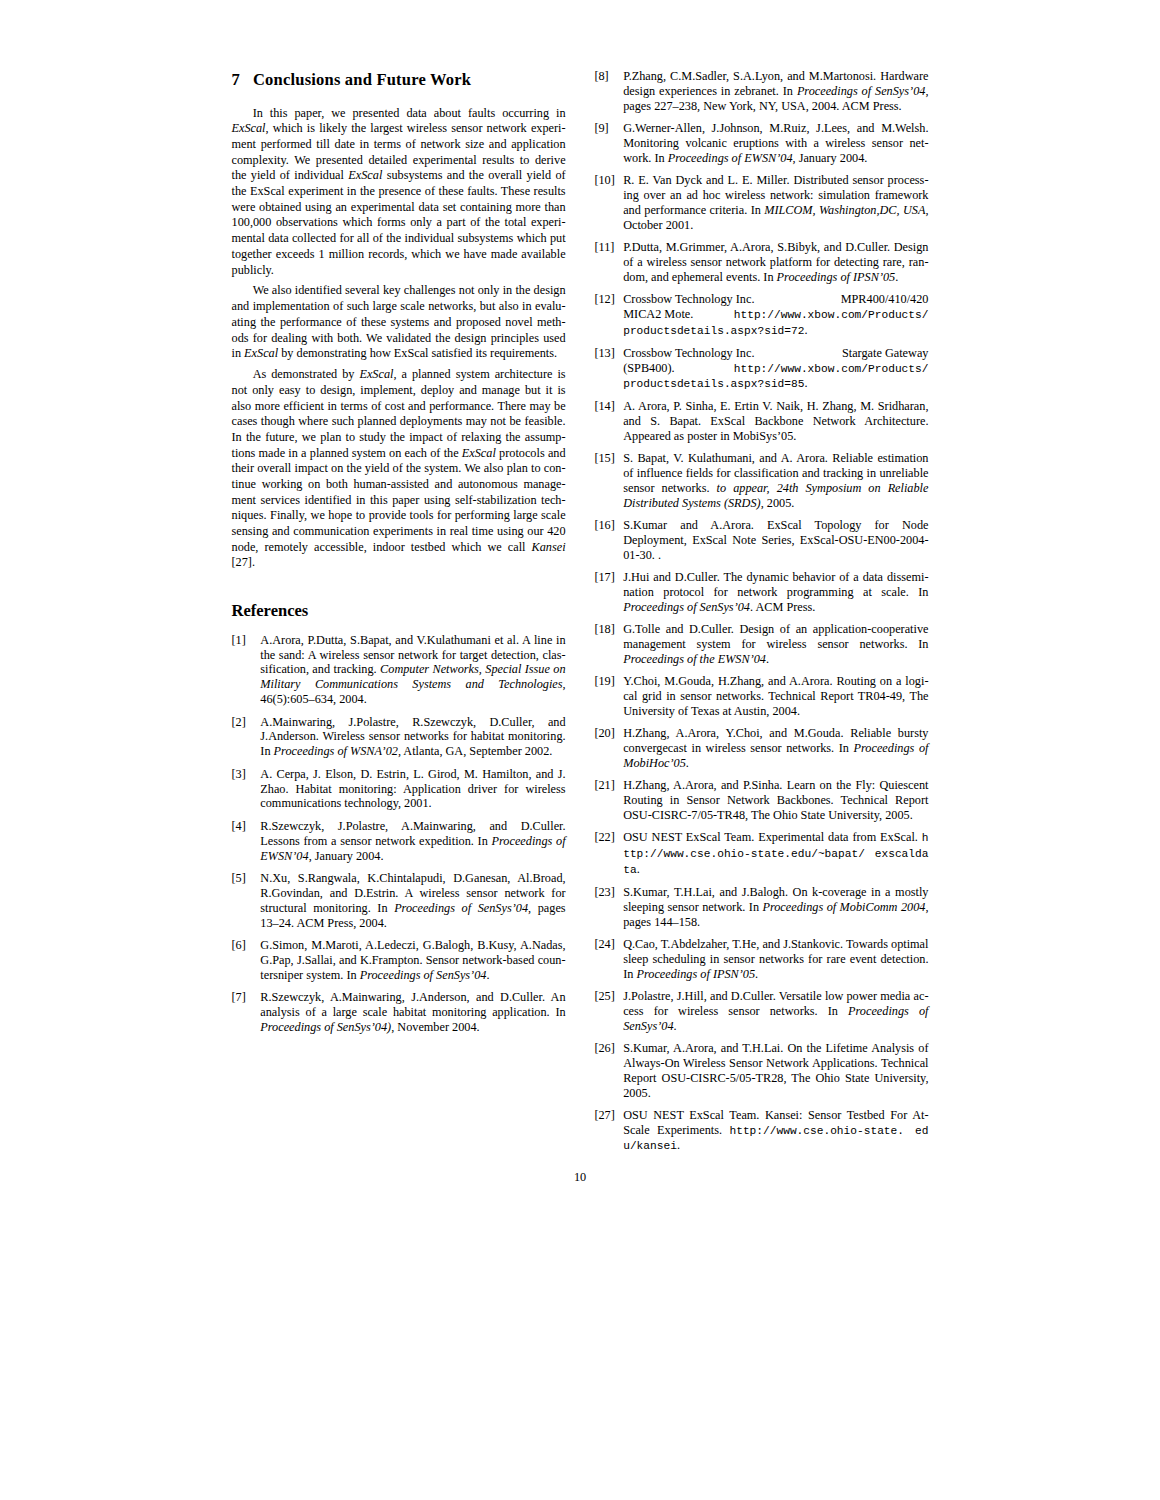7 Conclusions and Future Work
In this paper, we presented data about faults occurring in ExScal, which is likely the largest wireless sensor network experiment performed till date in terms of network size and application complexity. We presented detailed experimental results to derive the yield of individual ExScal subsystems and the overall yield of the ExScal experiment in the presence of these faults. These results were obtained using an experimental data set containing more than 100,000 observations which forms only a part of the total experimental data collected for all of the individual subsystems which put together exceeds 1 million records, which we have made available publicly.
We also identified several key challenges not only in the design and implementation of such large scale networks, but also in evaluating the performance of these systems and proposed novel methods for dealing with both. We validated the design principles used in ExScal by demonstrating how ExScal satisfied its requirements.
As demonstrated by ExScal, a planned system architecture is not only easy to design, implement, deploy and manage but it is also more efficient in terms of cost and performance. There may be cases though where such planned deployments may not be feasible. In the future, we plan to study the impact of relaxing the assumptions made in a planned system on each of the ExScal protocols and their overall impact on the yield of the system. We also plan to continue working on both human-assisted and autonomous management services identified in this paper using self-stabilization techniques. Finally, we hope to provide tools for performing large scale sensing and communication experiments in real time using our 420 node, remotely accessible, indoor testbed which we call Kansei [27].
References
[1] A.Arora, P.Dutta, S.Bapat, and V.Kulathumani et al. A line in the sand: A wireless sensor network for target detection, classification, and tracking. Computer Networks, Special Issue on Military Communications Systems and Technologies, 46(5):605–634, 2004.
[2] A.Mainwaring, J.Polastre, R.Szewczyk, D.Culler, and J.Anderson. Wireless sensor networks for habitat monitoring. In Proceedings of WSNA’02, Atlanta, GA, September 2002.
[3] A. Cerpa, J. Elson, D. Estrin, L. Girod, M. Hamilton, and J. Zhao. Habitat monitoring: Application driver for wireless communications technology, 2001.
[4] R.Szewczyk, J.Polastre, A.Mainwaring, and D.Culler. Lessons from a sensor network expedition. In Proceedings of EWSN’04, January 2004.
[5] N.Xu, S.Rangwala, K.Chintalapudi, D.Ganesan, Al.Broad, R.Govindan, and D.Estrin. A wireless sensor network for structural monitoring. In Proceedings of SenSys’04, pages 13–24. ACM Press, 2004.
[6] G.Simon, M.Maroti, A.Ledeczi, G.Balogh, B.Kusy, A.Nadas, G.Pap, J.Sallai, and K.Frampton. Sensor network-based countersniper system. In Proceedings of SenSys’04.
[7] R.Szewczyk, A.Mainwaring, J.Anderson, and D.Culler. An analysis of a large scale habitat monitoring application. In Proceedings of SenSys’04), November 2004.
[8] P.Zhang, C.M.Sadler, S.A.Lyon, and M.Martonosi. Hardware design experiences in zebranet. In Proceedings of SenSys’04, pages 227–238, New York, NY, USA, 2004. ACM Press.
[9] G.Werner-Allen, J.Johnson, M.Ruiz, J.Lees, and M.Welsh. Monitoring volcanic eruptions with a wireless sensor network. In Proceedings of EWSN’04, January 2004.
[10] R. E. Van Dyck and L. E. Miller. Distributed sensor processing over an ad hoc wireless network: simulation framework and performance criteria. In MILCOM, Washington,DC, USA, October 2001.
[11] P.Dutta, M.Grimmer, A.Arora, S.Bibyk, and D.Culler. Design of a wireless sensor network platform for detecting rare, random, and ephemeral events. In Proceedings of IPSN’05.
[12]
Crossbow Technology Inc.
MPR400/410/420
MICA2 Mote.
http://www.xbow.com/Products/
productsdetails.aspx?sid=72.
[13]
Crossbow Technology Inc.
Stargate Gateway
(SPB400).
http://www.xbow.com/Products/
productsdetails.aspx?sid=85.
[14] A. Arora, P. Sinha, E. Ertin V. Naik, H. Zhang, M. Sridharan, and S. Bapat. ExScal Backbone Network Architecture. Appeared as poster in MobiSys’05.
[15] S. Bapat, V. Kulathumani, and A. Arora. Reliable estimation of influence fields for classification and tracking in unreliable sensor networks. to appear, 24th Symposium on Reliable Distributed Systems (SRDS), 2005.
[16] S.Kumar and A.Arora. ExScal Topology for Node Deployment, ExScal Note Series, ExScal-OSU-EN00-2004-01-30. .
[17] J.Hui and D.Culler. The dynamic behavior of a data dissemination protocol for network programming at scale. In Proceedings of SenSys’04. ACM Press.
[18] G.Tolle and D.Culler. Design of an application-cooperative management system for wireless sensor networks. In Proceedings of the EWSN’04.
[19] Y.Choi, M.Gouda, H.Zhang, and A.Arora. Routing on a logical grid in sensor networks. Technical Report TR04-49, The University of Texas at Austin, 2004.
[20] H.Zhang, A.Arora, Y.Choi, and M.Gouda. Reliable bursty convergecast in wireless sensor networks. In Proceedings of MobiHoc’05.
[21] H.Zhang, A.Arora, and P.Sinha. Learn on the Fly: Quiescent Routing in Sensor Network Backbones. Technical Report OSU-CISRC-7/05-TR48, The Ohio State University, 2005.
[22] OSU NEST ExScal Team. Experimental data from ExScal. http://www.cse.ohio-state.edu/~bapat/ exscaldata.
[23] S.Kumar, T.H.Lai, and J.Balogh. On k-coverage in a mostly sleeping sensor network. In Proceedings of MobiComm 2004, pages 144–158.
[24] Q.Cao, T.Abdelzaher, T.He, and J.Stankovic. Towards optimal sleep scheduling in sensor networks for rare event detection. In Proceedings of IPSN’05.
[25] J.Polastre, J.Hill, and D.Culler. Versatile low power media access for wireless sensor networks. In Proceedings of SenSys’04.
[26] S.Kumar, A.Arora, and T.H.Lai. On the Lifetime Analysis of Always-On Wireless Sensor Network Applications. Technical Report OSU-CISRC-5/05-TR28, The Ohio State University, 2005.
[27] OSU NEST ExScal Team. Kansei: Sensor Testbed For At-Scale Experiments. http://www.cse.ohio-state. edu/kansei.
10